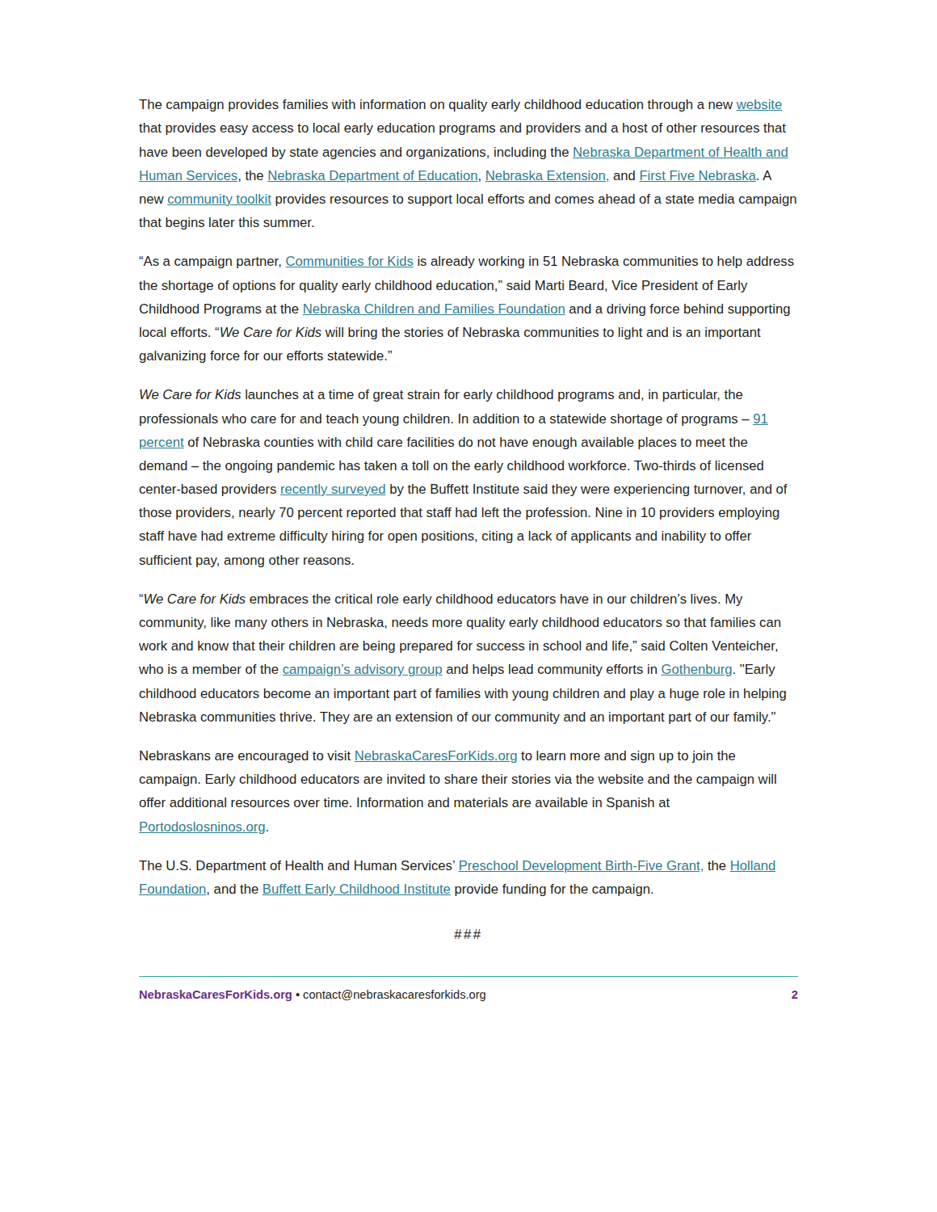The campaign provides families with information on quality early childhood education through a new website that provides easy access to local early education programs and providers and a host of other resources that have been developed by state agencies and organizations, including the Nebraska Department of Health and Human Services, the Nebraska Department of Education, Nebraska Extension, and First Five Nebraska. A new community toolkit provides resources to support local efforts and comes ahead of a state media campaign that begins later this summer.
“As a campaign partner, Communities for Kids is already working in 51 Nebraska communities to help address the shortage of options for quality early childhood education,” said Marti Beard, Vice President of Early Childhood Programs at the Nebraska Children and Families Foundation and a driving force behind supporting local efforts. “We Care for Kids will bring the stories of Nebraska communities to light and is an important galvanizing force for our efforts statewide.”
We Care for Kids launches at a time of great strain for early childhood programs and, in particular, the professionals who care for and teach young children. In addition to a statewide shortage of programs – 91 percent of Nebraska counties with child care facilities do not have enough available places to meet the demand – the ongoing pandemic has taken a toll on the early childhood workforce. Two-thirds of licensed center-based providers recently surveyed by the Buffett Institute said they were experiencing turnover, and of those providers, nearly 70 percent reported that staff had left the profession. Nine in 10 providers employing staff have had extreme difficulty hiring for open positions, citing a lack of applicants and inability to offer sufficient pay, among other reasons.
“We Care for Kids embraces the critical role early childhood educators have in our children’s lives. My community, like many others in Nebraska, needs more quality early childhood educators so that families can work and know that their children are being prepared for success in school and life,” said Colten Venteicher, who is a member of the campaign’s advisory group and helps lead community efforts in Gothenburg. "Early childhood educators become an important part of families with young children and play a huge role in helping Nebraska communities thrive. They are an extension of our community and an important part of our family."
Nebraskans are encouraged to visit NebraskaCaresForKids.org to learn more and sign up to join the campaign. Early childhood educators are invited to share their stories via the website and the campaign will offer additional resources over time. Information and materials are available in Spanish at Portodoslosninos.org.
The U.S. Department of Health and Human Services’ Preschool Development Birth-Five Grant, the Holland Foundation, and the Buffett Early Childhood Institute provide funding for the campaign.
###
NebraskaCaresForKids.org • contact@nebraskacaresforkids.org
2